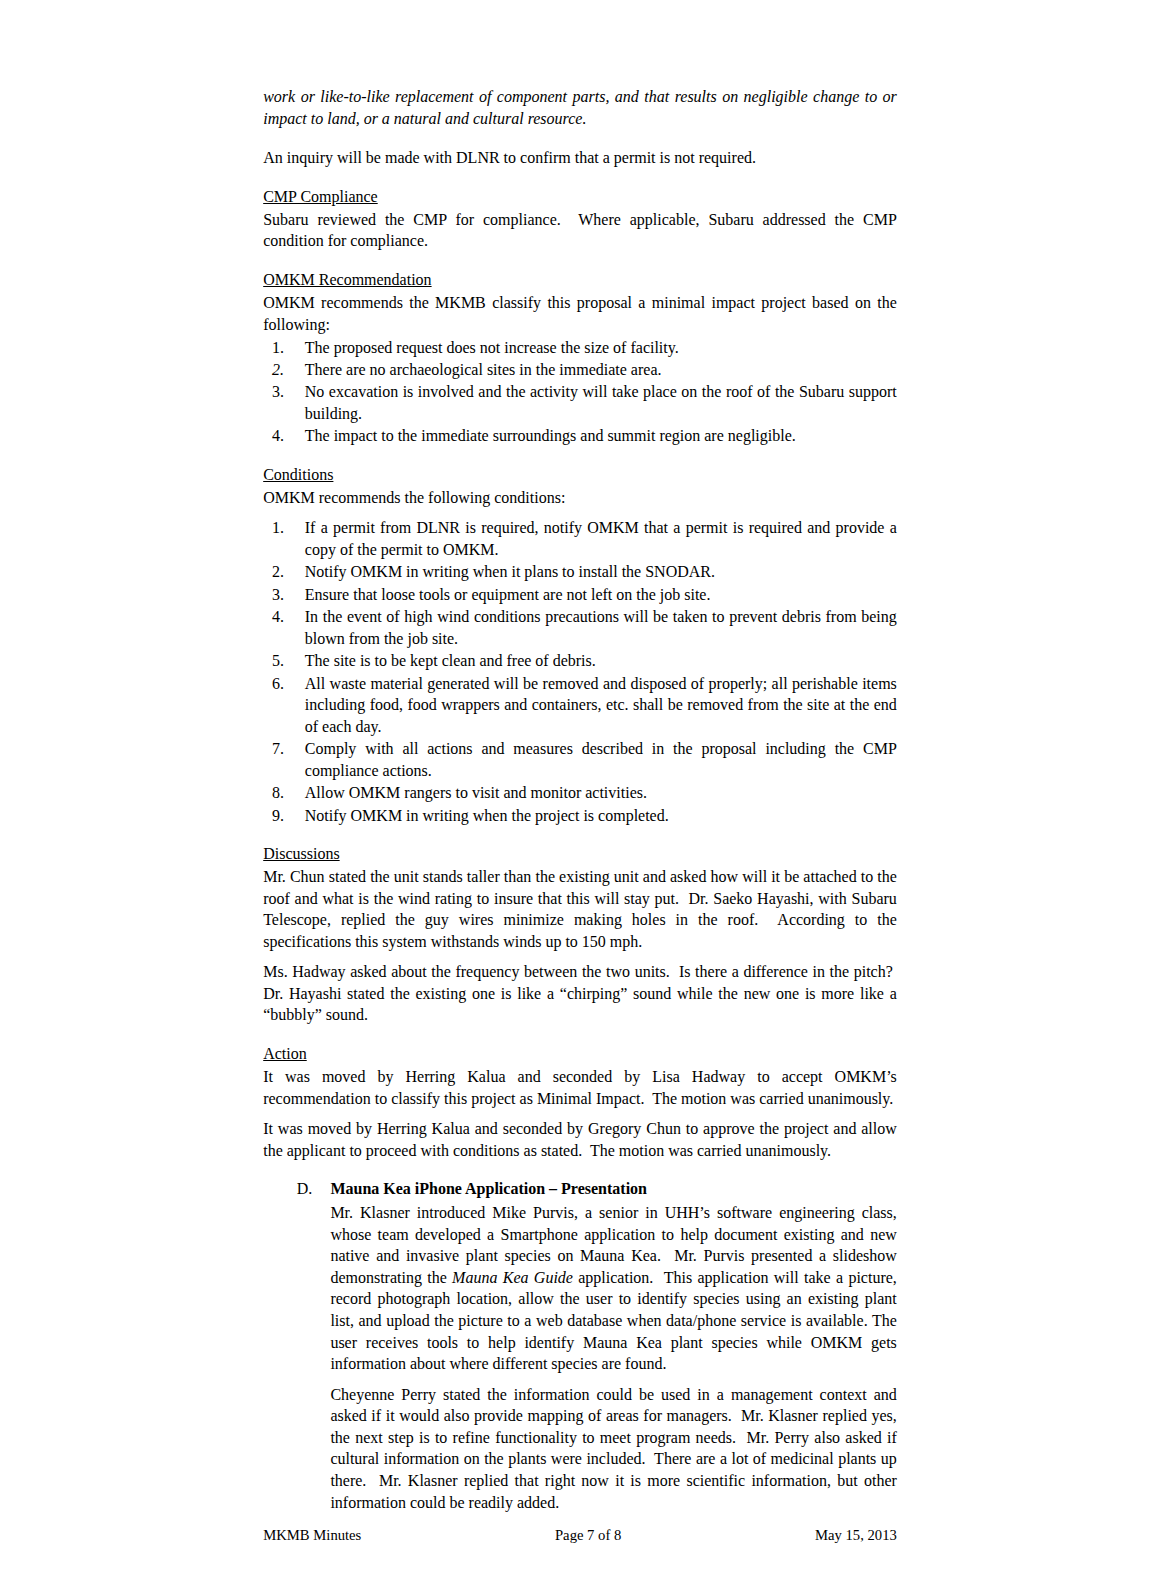work or like-to-like replacement of component parts, and that results on negligible change to or impact to land, or a natural and cultural resource.
An inquiry will be made with DLNR to confirm that a permit is not required.
CMP Compliance
Subaru reviewed the CMP for compliance. Where applicable, Subaru addressed the CMP condition for compliance.
OMKM Recommendation
OMKM recommends the MKMB classify this proposal a minimal impact project based on the following:
1. The proposed request does not increase the size of facility.
2. There are no archaeological sites in the immediate area.
3. No excavation is involved and the activity will take place on the roof of the Subaru support building.
4. The impact to the immediate surroundings and summit region are negligible.
Conditions
OMKM recommends the following conditions:
1. If a permit from DLNR is required, notify OMKM that a permit is required and provide a copy of the permit to OMKM.
2. Notify OMKM in writing when it plans to install the SNODAR.
3. Ensure that loose tools or equipment are not left on the job site.
4. In the event of high wind conditions precautions will be taken to prevent debris from being blown from the job site.
5. The site is to be kept clean and free of debris.
6. All waste material generated will be removed and disposed of properly; all perishable items including food, food wrappers and containers, etc. shall be removed from the site at the end of each day.
7. Comply with all actions and measures described in the proposal including the CMP compliance actions.
8. Allow OMKM rangers to visit and monitor activities.
9. Notify OMKM in writing when the project is completed.
Discussions
Mr. Chun stated the unit stands taller than the existing unit and asked how will it be attached to the roof and what is the wind rating to insure that this will stay put. Dr. Saeko Hayashi, with Subaru Telescope, replied the guy wires minimize making holes in the roof. According to the specifications this system withstands winds up to 150 mph.
Ms. Hadway asked about the frequency between the two units. Is there a difference in the pitch? Dr. Hayashi stated the existing one is like a “chirping” sound while the new one is more like a “bubbly” sound.
Action
It was moved by Herring Kalua and seconded by Lisa Hadway to accept OMKM’s recommendation to classify this project as Minimal Impact. The motion was carried unanimously.
It was moved by Herring Kalua and seconded by Gregory Chun to approve the project and allow the applicant to proceed with conditions as stated. The motion was carried unanimously.
D.
Mauna Kea iPhone Application – Presentation
Mr. Klasner introduced Mike Purvis, a senior in UHH’s software engineering class, whose team developed a Smartphone application to help document existing and new native and invasive plant species on Mauna Kea. Mr. Purvis presented a slideshow demonstrating the Mauna Kea Guide application. This application will take a picture, record photograph location, allow the user to identify species using an existing plant list, and upload the picture to a web database when data/phone service is available. The user receives tools to help identify Mauna Kea plant species while OMKM gets information about where different species are found.
Cheyenne Perry stated the information could be used in a management context and asked if it would also provide mapping of areas for managers. Mr. Klasner replied yes, the next step is to refine functionality to meet program needs. Mr. Perry also asked if cultural information on the plants were included. There are a lot of medicinal plants up there. Mr. Klasner replied that right now it is more scientific information, but other information could be readily added.
MKMB Minutes Page 7 of 8 May 15, 2013